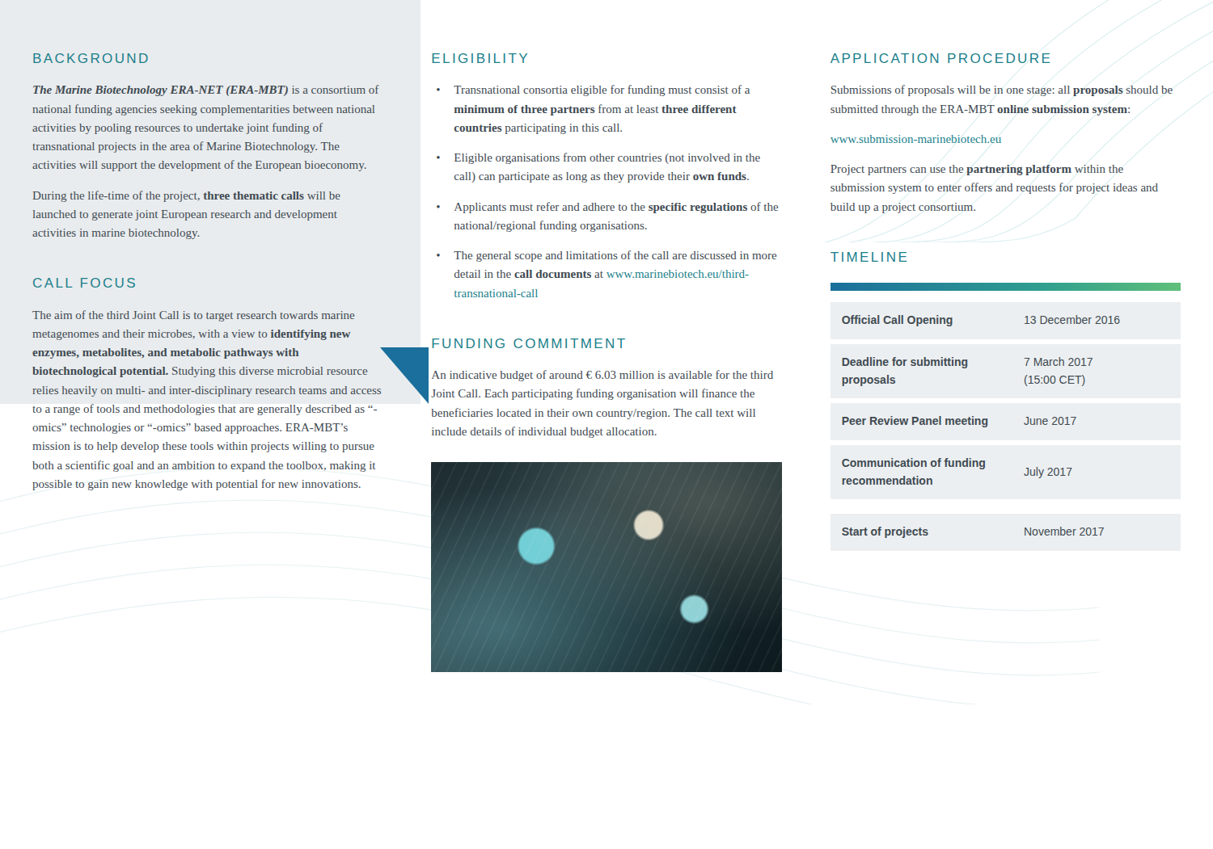Background
The Marine Biotechnology ERA-NET (ERA-MBT) is a consortium of national funding agencies seeking complementarities between national activities by pooling resources to undertake joint funding of transnational projects in the area of Marine Biotechnology. The activities will support the development of the European bioeconomy.
During the life-time of the project, three thematic calls will be launched to generate joint European research and development activities in marine biotechnology.
Call Focus
The aim of the third Joint Call is to target research towards marine metagenomes and their microbes, with a view to identifying new enzymes, metabolites, and metabolic pathways with biotechnological potential. Studying this diverse microbial resource relies heavily on multi- and inter-disciplinary research teams and access to a range of tools and methodologies that are generally described as “-omics” technologies or “-omics” based approaches. ERA-MBT’s mission is to help develop these tools within projects willing to pursue both a scientific goal and an ambition to expand the toolbox, making it possible to gain new knowledge with potential for new innovations.
Eligibility
Transnational consortia eligible for funding must consist of a minimum of three partners from at least three different countries participating in this call.
Eligible organisations from other countries (not involved in the call) can participate as long as they provide their own funds.
Applicants must refer and adhere to the specific regulations of the national/regional funding organisations.
The general scope and limitations of the call are discussed in more detail in the call documents at www.marinebiotech.eu/third-transnational-call
Funding Commitment
An indicative budget of around € 6.03 million is available for the third Joint Call. Each participating funding organisation will finance the beneficiaries located in their own country/region. The call text will include details of individual budget allocation.
Application Procedure
Submissions of proposals will be in one stage: all proposals should be submitted through the ERA-MBT online submission system:
www.submission-marinebiotech.eu
Project partners can use the partnering platform within the submission system to enter offers and requests for project ideas and build up a project consortium.
Timeline
| Official Call Opening | 13 December 2016 |
| Deadline for submitting proposals | 7 March 2017 (15:00 CET) |
| Peer Review Panel meeting | June 2017 |
| Communication of funding recommendation | July 2017 |
| Start of projects | November 2017 |